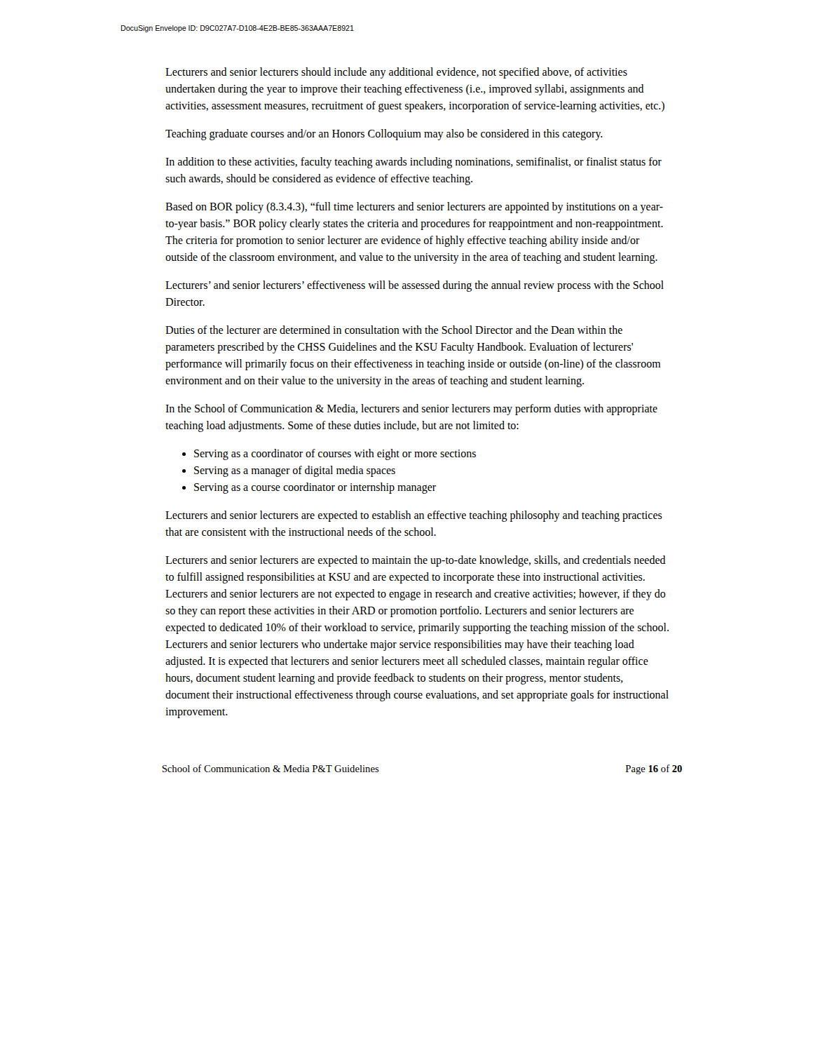DocuSign Envelope ID: D9C027A7-D108-4E2B-BE85-363AAA7E8921
Lecturers and senior lecturers should include any additional evidence, not specified above, of activities undertaken during the year to improve their teaching effectiveness (i.e., improved syllabi, assignments and activities, assessment measures, recruitment of guest speakers, incorporation of service-learning activities, etc.)
Teaching graduate courses and/or an Honors Colloquium may also be considered in this category.
In addition to these activities, faculty teaching awards including nominations, semifinalist, or finalist status for such awards, should be considered as evidence of effective teaching.
Based on BOR policy (8.3.4.3), “full time lecturers and senior lecturers are appointed by institutions on a year-to-year basis.” BOR policy clearly states the criteria and procedures for reappointment and non-reappointment. The criteria for promotion to senior lecturer are evidence of highly effective teaching ability inside and/or outside of the classroom environment, and value to the university in the area of teaching and student learning.
Lecturers’ and senior lecturers’ effectiveness will be assessed during the annual review process with the School Director.
Duties of the lecturer are determined in consultation with the School Director and the Dean within the parameters prescribed by the CHSS Guidelines and the KSU Faculty Handbook. Evaluation of lecturers' performance will primarily focus on their effectiveness in teaching inside or outside (on-line) of the classroom environment and on their value to the university in the areas of teaching and student learning.
In the School of Communication & Media, lecturers and senior lecturers may perform duties with appropriate teaching load adjustments. Some of these duties include, but are not limited to:
Serving as a coordinator of courses with eight or more sections
Serving as a manager of digital media spaces
Serving as a course coordinator or internship manager
Lecturers and senior lecturers are expected to establish an effective teaching philosophy and teaching practices that are consistent with the instructional needs of the school.
Lecturers and senior lecturers are expected to maintain the up-to-date knowledge, skills, and credentials needed to fulfill assigned responsibilities at KSU and are expected to incorporate these into instructional activities. Lecturers and senior lecturers are not expected to engage in research and creative activities; however, if they do so they can report these activities in their ARD or promotion portfolio. Lecturers and senior lecturers are expected to dedicated 10% of their workload to service, primarily supporting the teaching mission of the school. Lecturers and senior lecturers who undertake major service responsibilities may have their teaching load adjusted. It is expected that lecturers and senior lecturers meet all scheduled classes, maintain regular office hours, document student learning and provide feedback to students on their progress, mentor students, document their instructional effectiveness through course evaluations, and set appropriate goals for instructional improvement.
School of Communication & Media P&T Guidelines Page 16 of 20